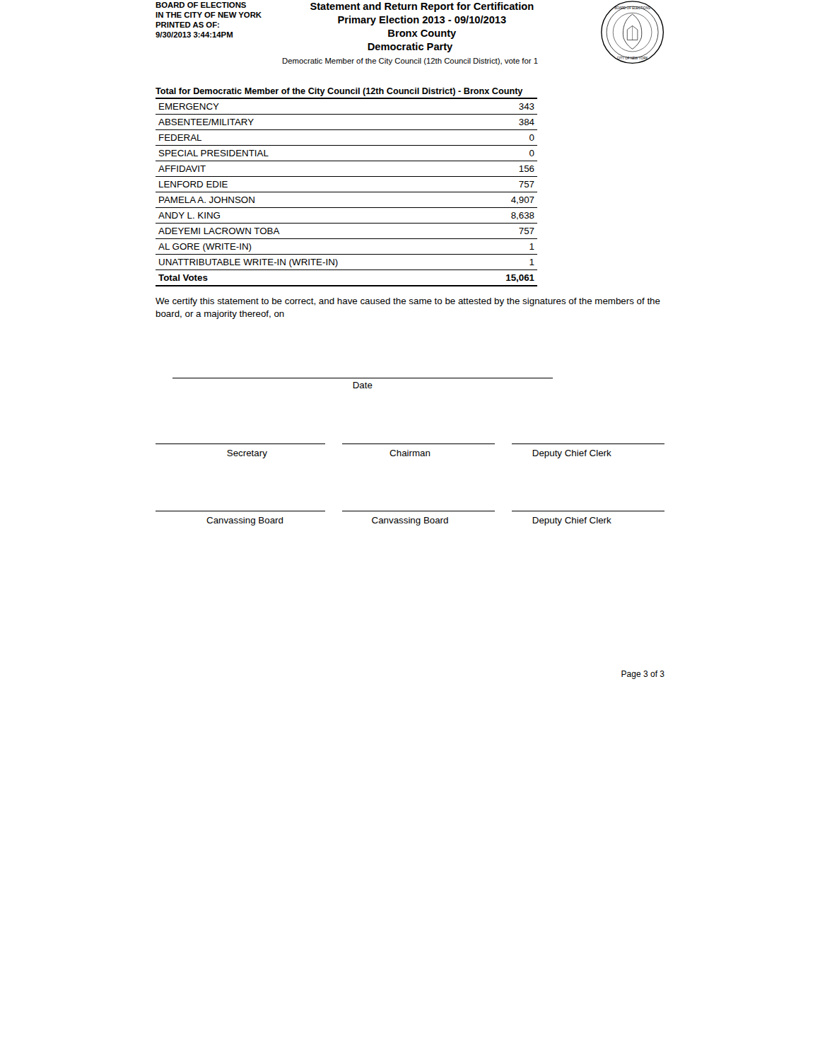BOARD OF ELECTIONS CITY OF NEW YORK
BOARD OF ELECTIONS
IN THE CITY OF NEW YORK
PRINTED AS OF:
9/30/2013 3:44:14PM
Statement and Return Report for Certification
Primary Election 2013 - 09/10/2013
Bronx County
Democratic Party
Democratic Member of the City Council (12th Council District), vote for 1
Total for Democratic Member of the City Council (12th Council District) - Bronx County
| EMERGENCY | 343 | |
| ABSENTEE/MILITARY | 384 | |
| FEDERAL | 0 | |
| SPECIAL PRESIDENTIAL | 0 | |
| AFFIDAVIT | 156 | |
| LENFORD EDIE | 757 | |
| PAMELA A. JOHNSON | 4,907 | |
| ANDY L. KING | 8,638 | |
| ADEYEMI LACROWN TOBA | 757 | |
| AL GORE (WRITE-IN) | 1 | |
| UNATTRIBUTABLE WRITE-IN (WRITE-IN) | 1 | |
| Total Votes | 15,061 | |
We certify this statement to be correct, and have caused the same to be attested by the signatures of the members of the board, or a majority thereof, on
Date
| Secretary | Chairman | Deputy Chief Clerk |
| Canvassing Board | Canvassing Board | Deputy Chief Clerk |
Page 3 of 3